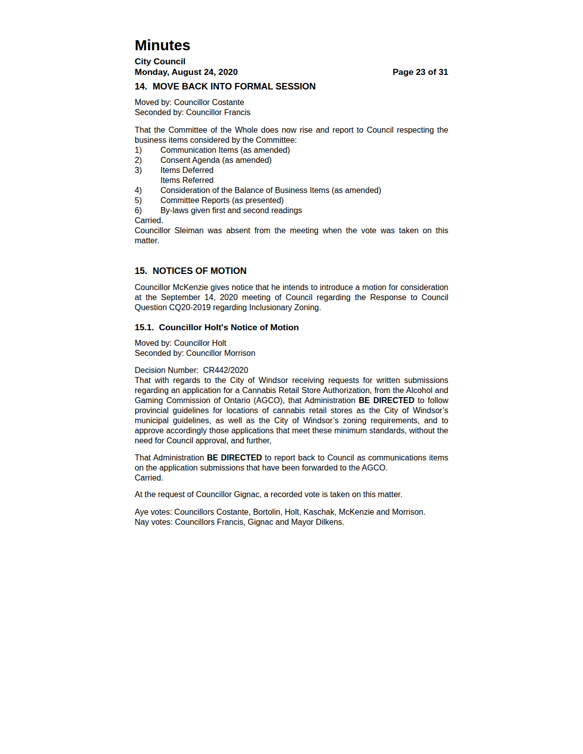Minutes
City Council
Monday, August 24, 2020 Page 23 of 31
14. MOVE BACK INTO FORMAL SESSION
Moved by: Councillor Costante Seconded by: Councillor Francis
That the Committee of the Whole does now rise and report to Council respecting the business items considered by the Committee:
1) Communication Items (as amended)
2) Consent Agenda (as amended)
3) Items DeferredItems Referred
4) Consideration of the Balance of Business Items (as amended)
5) Committee Reports (as presented)
6) By-laws given first and second readings
Carried.
Councillor Sleiman was absent from the meeting when the vote was taken on this matter.
15. NOTICES OF MOTION
Councillor McKenzie gives notice that he intends to introduce a motion for consideration at the September 14, 2020 meeting of Council regarding the Response to Council Question CQ20-2019 regarding Inclusionary Zoning.
15.1. Councillor Holt's Notice of Motion
Moved by: Councillor Holt Seconded by: Councillor Morrison
Decision Number: CR442/2020
That with regards to the City of Windsor receiving requests for written submissions regarding an application for a Cannabis Retail Store Authorization, from the Alcohol and Gaming Commission of Ontario (AGCO), that Administration BE DIRECTED to follow provincial guidelines for locations of cannabis retail stores as the City of Windsor’s municipal guidelines, as well as the City of Windsor’s zoning requirements, and to approve accordingly those applications that meet these minimum standards, without the need for Council approval, and further,
That Administration BE DIRECTED to report back to Council as communications items on the application submissions that have been forwarded to the AGCO.
Carried.
At the request of Councillor Gignac, a recorded vote is taken on this matter.
Aye votes: Councillors Costante, Bortolin, Holt, Kaschak, McKenzie and Morrison.
Nay votes: Councillors Francis, Gignac and Mayor Dilkens.